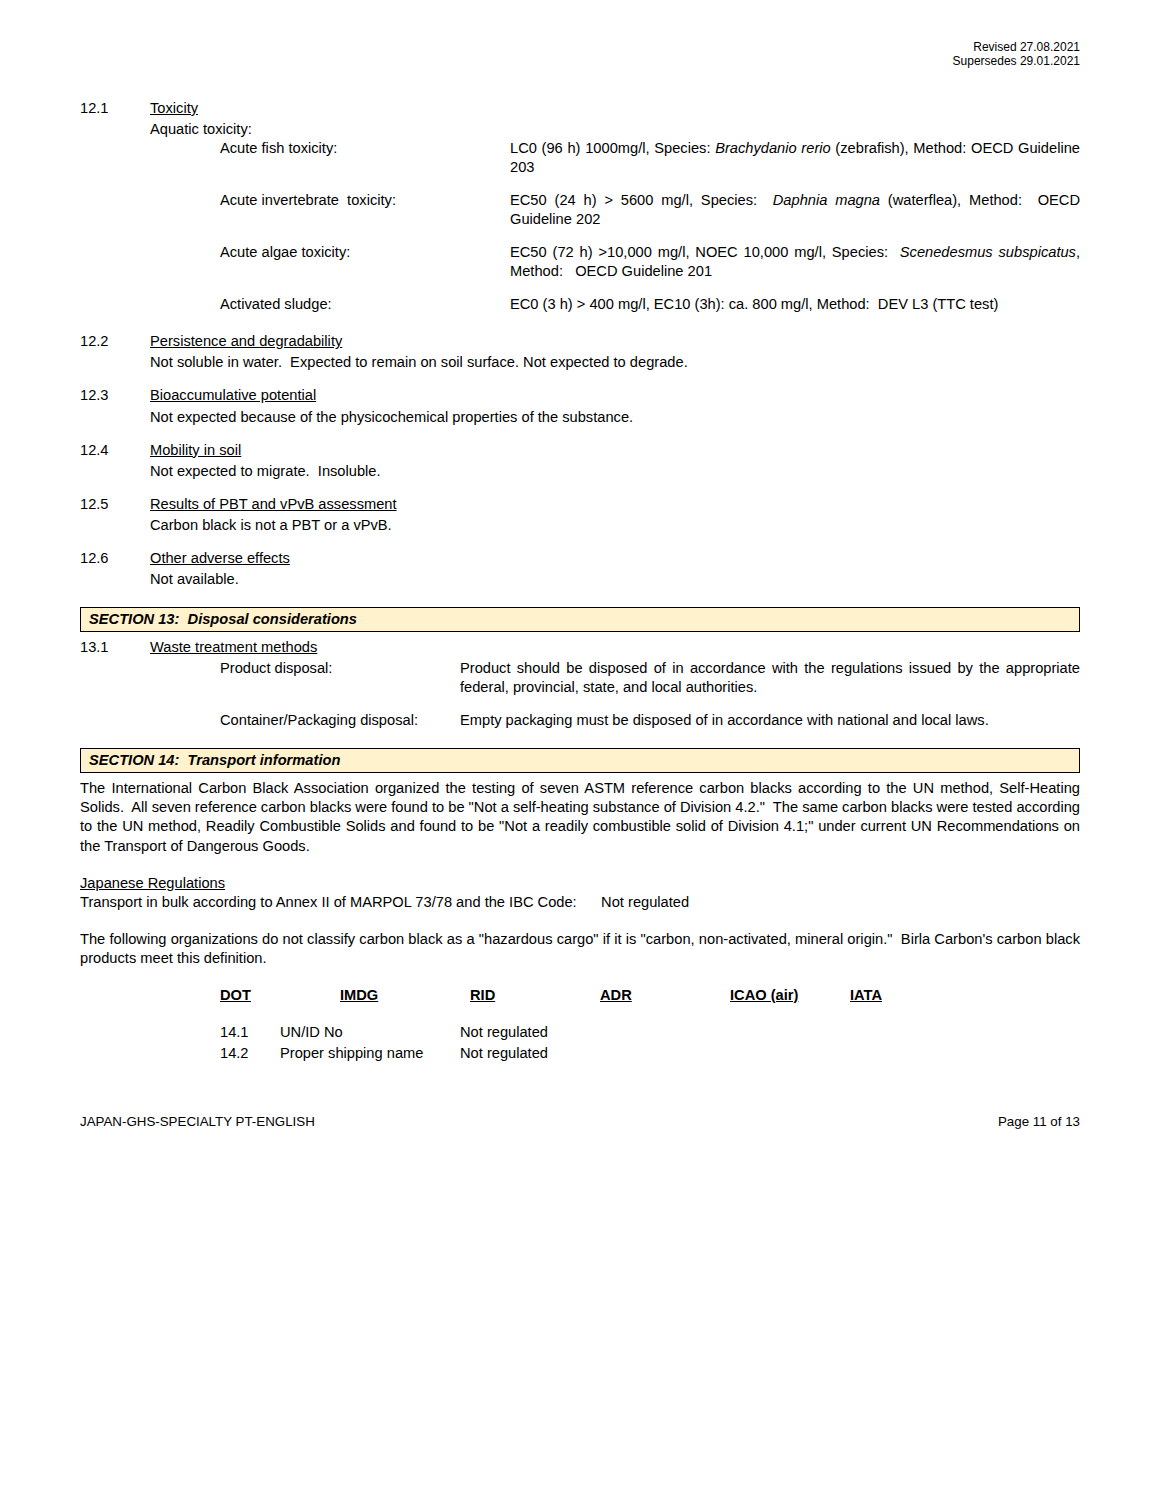Revised 27.08.2021
Supersedes 29.01.2021
12.1
Toxicity
Aquatic toxicity:
Acute fish toxicity:
LC0 (96 h) 1000mg/l, Species: Brachydanio rerio (zebrafish), Method: OECD Guideline 203
Acute invertebrate toxicity:
EC50 (24 h) > 5600 mg/l, Species: Daphnia magna (waterflea), Method: OECD Guideline 202
Acute algae toxicity:
EC50 (72 h) >10,000 mg/l, NOEC 10,000 mg/l, Species: Scenedesmus subspicatus, Method: OECD Guideline 201
Activated sludge:
EC0 (3 h) > 400 mg/l, EC10 (3h): ca. 800 mg/l, Method: DEV L3 (TTC test)
12.2
Persistence and degradability
Not soluble in water. Expected to remain on soil surface. Not expected to degrade.
12.3
Bioaccumulative potential
Not expected because of the physicochemical properties of the substance.
12.4
Mobility in soil
Not expected to migrate. Insoluble.
12.5
Results of PBT and vPvB assessment
Carbon black is not a PBT or a vPvB.
12.6
Other adverse effects
Not available.
SECTION 13: Disposal considerations
13.1
Waste treatment methods
Product disposal:
Product should be disposed of in accordance with the regulations issued by the appropriate federal, provincial, state, and local authorities.
Container/Packaging disposal:
Empty packaging must be disposed of in accordance with national and local laws.
SECTION 14: Transport information
The International Carbon Black Association organized the testing of seven ASTM reference carbon blacks according to the UN method, Self-Heating Solids. All seven reference carbon blacks were found to be "Not a self-heating substance of Division 4.2." The same carbon blacks were tested according to the UN method, Readily Combustible Solids and found to be "Not a readily combustible solid of Division 4.1;" under current UN Recommendations on the Transport of Dangerous Goods.
Japanese Regulations
Transport in bulk according to Annex II of MARPOL 73/78 and the IBC Code: Not regulated
The following organizations do not classify carbon black as a "hazardous cargo" if it is "carbon, non-activated, mineral origin." Birla Carbon's carbon black products meet this definition.
DOT
IMDG
RID
ADR
ICAO (air)
IATA
14.1
UN/ID No
Not regulated
14.2
Proper shipping name
Not regulated
JAPAN-GHS-SPECIALTY PT-ENGLISH
Page 11 of 13